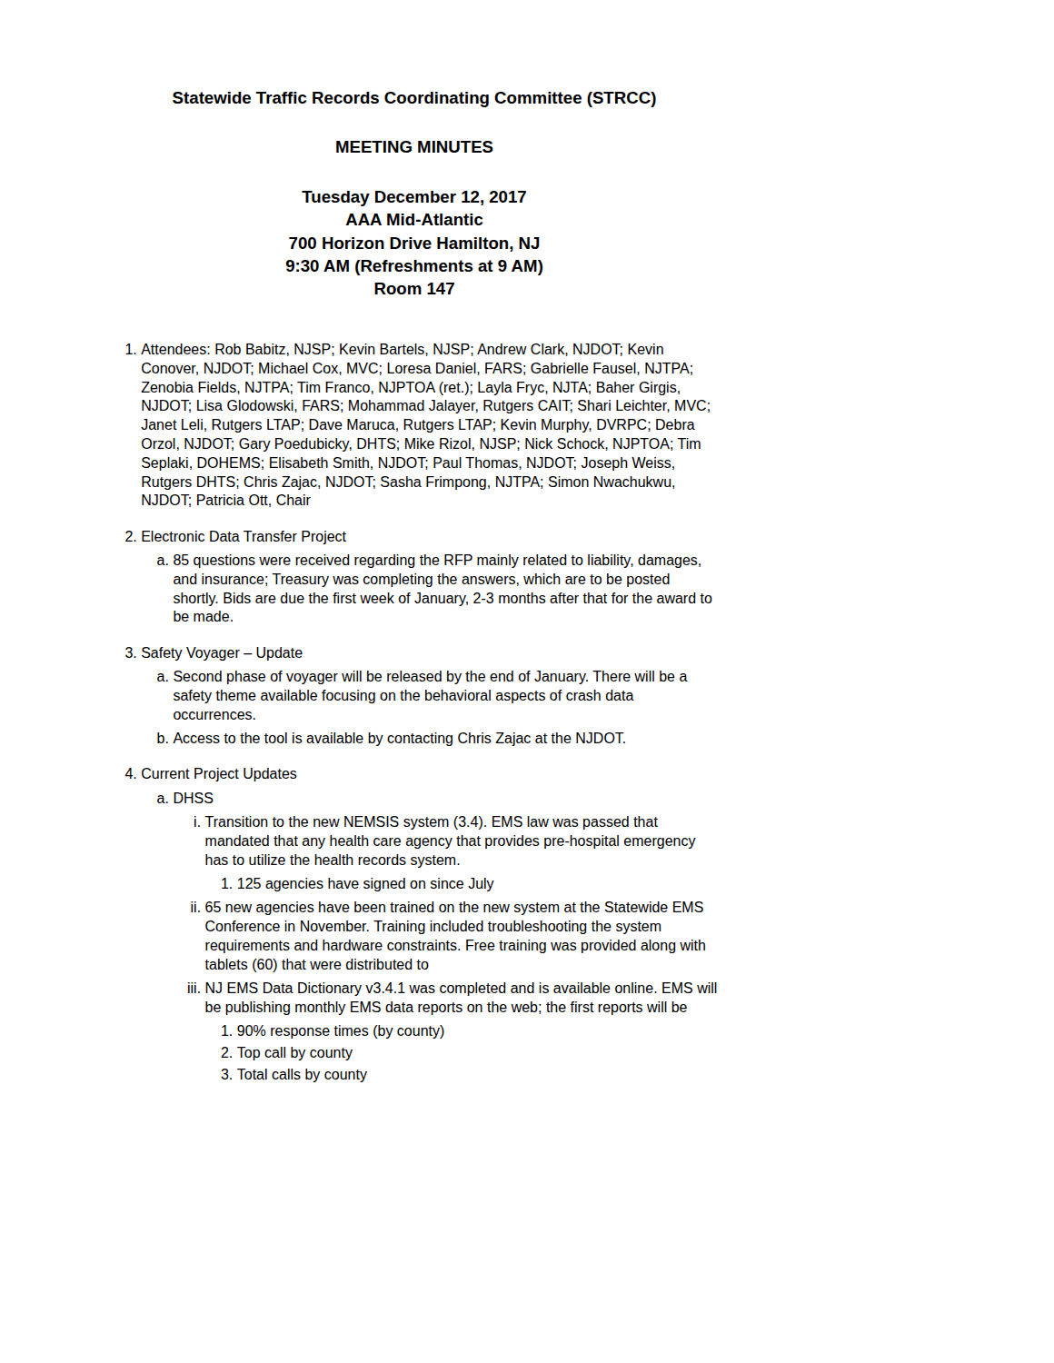Statewide Traffic Records Coordinating Committee (STRCC)
MEETING MINUTES
Tuesday December 12, 2017
AAA Mid-Atlantic
700 Horizon Drive Hamilton, NJ
9:30 AM (Refreshments at 9 AM)
Room 147
Attendees: Rob Babitz, NJSP; Kevin Bartels, NJSP; Andrew Clark, NJDOT; Kevin Conover, NJDOT; Michael Cox, MVC; Loresa Daniel, FARS; Gabrielle Fausel, NJTPA; Zenobia Fields, NJTPA; Tim Franco, NJPTOA (ret.); Layla Fryc, NJTA; Baher Girgis, NJDOT; Lisa Glodowski, FARS; Mohammad Jalayer, Rutgers CAIT; Shari Leichter, MVC; Janet Leli, Rutgers LTAP; Dave Maruca, Rutgers LTAP; Kevin Murphy, DVRPC; Debra Orzol, NJDOT; Gary Poedubicky, DHTS; Mike Rizol, NJSP; Nick Schock, NJPTOA; Tim Seplaki, DOHEMS; Elisabeth Smith, NJDOT; Paul Thomas, NJDOT; Joseph Weiss, Rutgers DHTS; Chris Zajac, NJDOT; Sasha Frimpong, NJTPA; Simon Nwachukwu, NJDOT; Patricia Ott, Chair
Electronic Data Transfer Project
85 questions were received regarding the RFP mainly related to liability, damages, and insurance; Treasury was completing the answers, which are to be posted shortly. Bids are due the first week of January, 2-3 months after that for the award to be made.
Safety Voyager – Update
Second phase of voyager will be released by the end of January. There will be a safety theme available focusing on the behavioral aspects of crash data occurrences.
Access to the tool is available by contacting Chris Zajac at the NJDOT.
Current Project Updates
DHSS
Transition to the new NEMSIS system (3.4). EMS law was passed that mandated that any health care agency that provides pre-hospital emergency has to utilize the health records system.
125 agencies have signed on since July
65 new agencies have been trained on the new system at the Statewide EMS Conference in November. Training included troubleshooting the system requirements and hardware constraints. Free training was provided along with tablets (60) that were distributed to
NJ EMS Data Dictionary v3.4.1 was completed and is available online. EMS will be publishing monthly EMS data reports on the web; the first reports will be
90% response times (by county)
Top call by county
Total calls by county